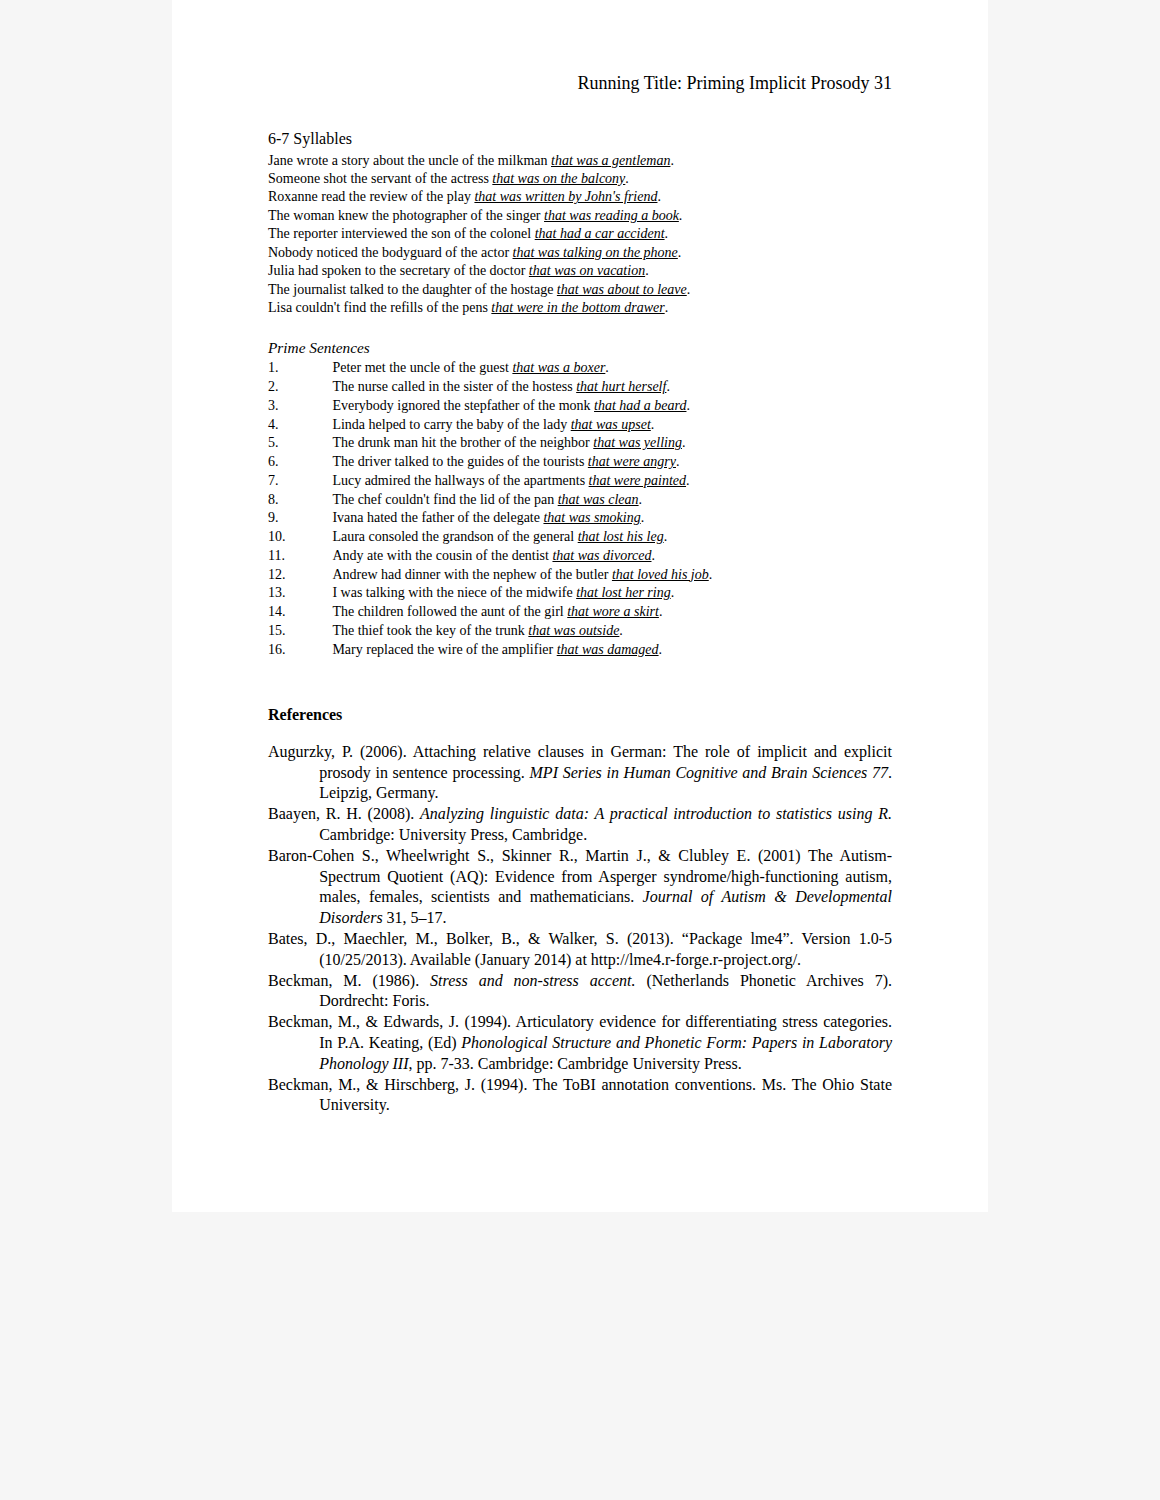Running Title: Priming Implicit Prosody 31
6-7 Syllables
Jane wrote a story about the uncle of the milkman that was a gentleman.
Someone shot the servant of the actress that was on the balcony.
Roxanne read the review of the play that was written by John's friend.
The woman knew the photographer of the singer that was reading a book.
The reporter interviewed the son of the colonel that had a car accident.
Nobody noticed the bodyguard of the actor that was talking on the phone.
Julia had spoken to the secretary of the doctor that was on vacation.
The journalist talked to the daughter of the hostage that was about to leave.
Lisa couldn't find the refills of the pens that were in the bottom drawer.
Prime Sentences
1. Peter met the uncle of the guest that was a boxer.
2. The nurse called in the sister of the hostess that hurt herself.
3. Everybody ignored the stepfather of the monk that had a beard.
4. Linda helped to carry the baby of the lady that was upset.
5. The drunk man hit the brother of the neighbor that was yelling.
6. The driver talked to the guides of the tourists that were angry.
7. Lucy admired the hallways of the apartments that were painted.
8. The chef couldn't find the lid of the pan that was clean.
9. Ivana hated the father of the delegate that was smoking.
10. Laura consoled the grandson of the general that lost his leg.
11. Andy ate with the cousin of the dentist that was divorced.
12. Andrew had dinner with the nephew of the butler that loved his job.
13. I was talking with the niece of the midwife that lost her ring.
14. The children followed the aunt of the girl that wore a skirt.
15. The thief took the key of the trunk that was outside.
16. Mary replaced the wire of the amplifier that was damaged.
References
Augurzky, P. (2006). Attaching relative clauses in German: The role of implicit and explicit prosody in sentence processing. MPI Series in Human Cognitive and Brain Sciences 77. Leipzig, Germany.
Baayen, R. H. (2008). Analyzing linguistic data: A practical introduction to statistics using R. Cambridge: University Press, Cambridge.
Baron-Cohen S., Wheelwright S., Skinner R., Martin J., & Clubley E. (2001) The Autism-Spectrum Quotient (AQ): Evidence from Asperger syndrome/high-functioning autism, males, females, scientists and mathematicians. Journal of Autism & Developmental Disorders 31, 5–17.
Bates, D., Maechler, M., Bolker, B., & Walker, S. (2013). “Package lme4”. Version 1.0-5 (10/25/2013). Available (January 2014) at http://lme4.r-forge.r-project.org/.
Beckman, M. (1986). Stress and non-stress accent. (Netherlands Phonetic Archives 7). Dordrecht: Foris.
Beckman, M., & Edwards, J. (1994). Articulatory evidence for differentiating stress categories. In P.A. Keating, (Ed) Phonological Structure and Phonetic Form: Papers in Laboratory Phonology III, pp. 7-33. Cambridge: Cambridge University Press.
Beckman, M., & Hirschberg, J. (1994). The ToBI annotation conventions. Ms. The Ohio State University.